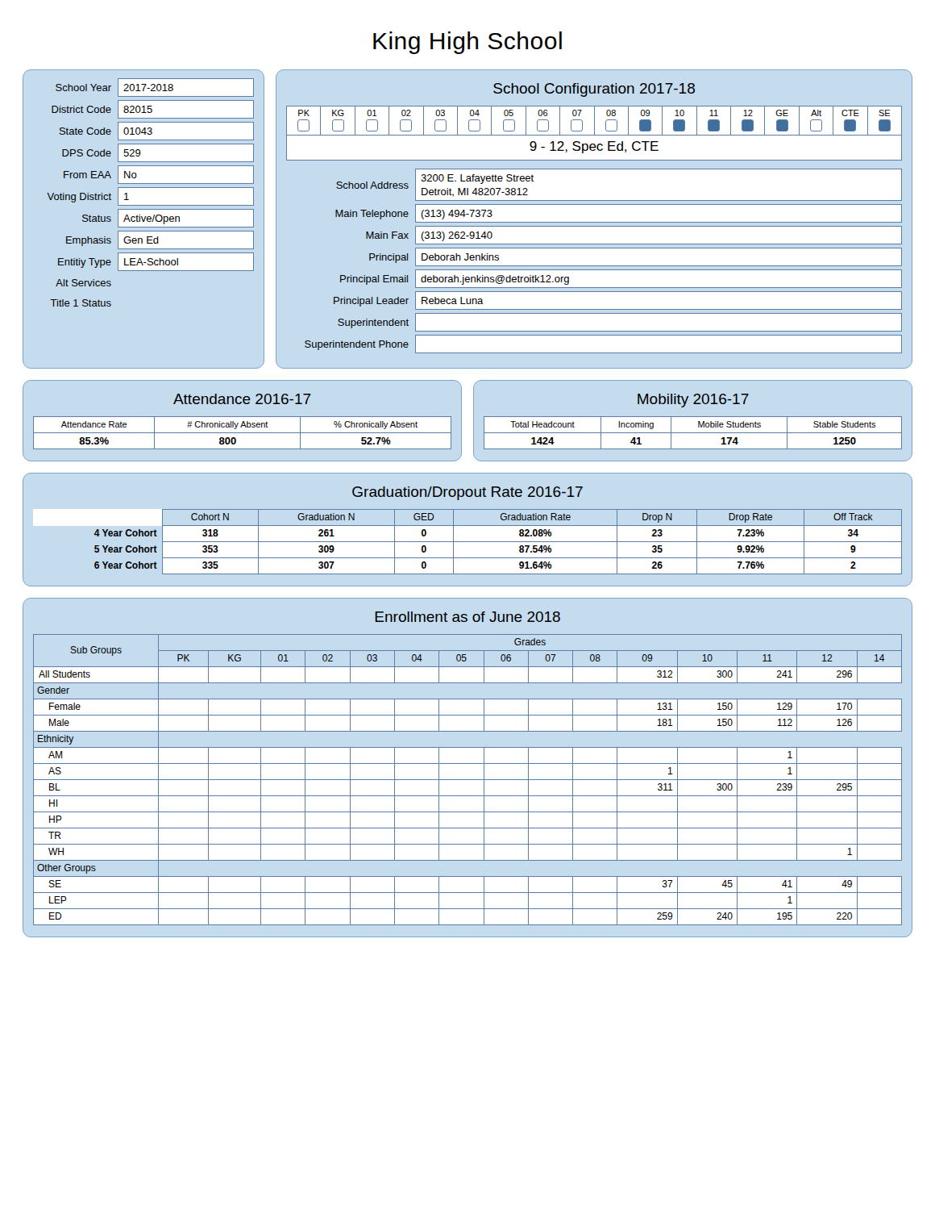King High School
School Year
2017-2018
District Code
82015
State Code
01043
DPS Code
529
From EAA
No
Voting District
1
Status
Active/Open
Emphasis
Gen Ed
Entitiy Type
LEA-School
Alt Services
Title 1 Status
School Configuration 2017-18
PK
KG
01
02
03
04
05
06
07
08
09
10
11
12
GE
Alt
CTE
SE
9 - 12, Spec Ed, CTE
School Address
3200 E. Lafayette Street
Detroit, MI 48207-3812
Main Telephone
(313) 494-7373
Main Fax
(313) 262-9140
Principal
Deborah Jenkins
Principal Email
deborah.jenkins@detroitk12.org
Principal Leader
Rebeca Luna
Superintendent
Superintendent Phone
Attendance 2016-17
| Attendance Rate | # Chronically Absent | % Chronically Absent |
| --- | --- | --- |
| 85.3% | 800 | 52.7% |
Mobility 2016-17
| Total Headcount | Incoming | Mobile Students | Stable Students |
| --- | --- | --- | --- |
| 1424 | 41 | 174 | 1250 |
Graduation/Dropout Rate 2016-17
| | Cohort N | Graduation N | GED | Graduation Rate | Drop N | Drop Rate | Off Track |
| --- | --- | --- | --- | --- | --- | --- | --- |
| 4 Year Cohort | 318 | 261 | 0 | 82.08% | 23 | 7.23% | 34 |
| 5 Year Cohort | 353 | 309 | 0 | 87.54% | 35 | 9.92% | 9 |
| 6 Year Cohort | 335 | 307 | 0 | 91.64% | 26 | 7.76% | 2 |
Enrollment as of June 2018
| Sub Groups | Grades |
| --- | --- |
| PK | KG | 01 | 02 | 03 | 04 | 05 | 06 | 07 | 08 | 09 | 10 | 11 | 12 | 14 |
| All Students | | | | | | | | | | | 312 | 300 | 241 | 296 | |
| Gender | |
| Female | | | | | | | | | | | 131 | 150 | 129 | 170 | |
| Male | | | | | | | | | | | 181 | 150 | 112 | 126 | |
| Ethnicity | |
| AM | | | | | | | | | | | | | 1 | | |
| AS | | | | | | | | | | | 1 | | 1 | | |
| BL | | | | | | | | | | | 311 | 300 | 239 | 295 | |
| HI | | | | | | | | | | | | | | | |
| HP | | | | | | | | | | | | | | | |
| TR | | | | | | | | | | | | | | | |
| WH | | | | | | | | | | | | | | 1 | |
| Other Groups | |
| SE | | | | | | | | | | | 37 | 45 | 41 | 49 | |
| LEP | | | | | | | | | | | | | 1 | | |
| ED | | | | | | | | | | | 259 | 240 | 195 | 220 | |